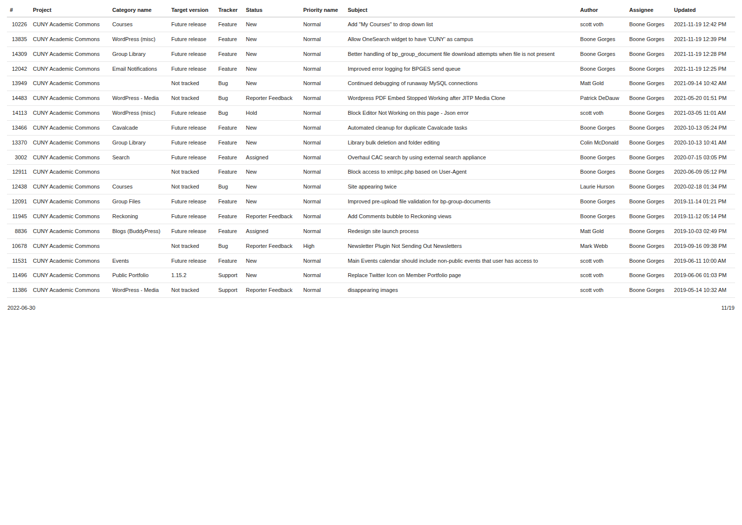| # | Project | Category name | Target version | Tracker | Status | Priority name | Subject | Author | Assignee | Updated |
| --- | --- | --- | --- | --- | --- | --- | --- | --- | --- | --- |
| 10226 | CUNY Academic Commons | Courses | Future release | Feature | New | Normal | Add "My Courses" to drop down list | scott voth | Boone Gorges | 2021-11-19 12:42 PM |
| 13835 | CUNY Academic Commons | WordPress (misc) | Future release | Feature | New | Normal | Allow OneSearch widget to have 'CUNY' as campus | Boone Gorges | Boone Gorges | 2021-11-19 12:39 PM |
| 14309 | CUNY Academic Commons | Group Library | Future release | Feature | New | Normal | Better handling of bp_group_document file download attempts when file is not present | Boone Gorges | Boone Gorges | 2021-11-19 12:28 PM |
| 12042 | CUNY Academic Commons | Email Notifications | Future release | Feature | New | Normal | Improved error logging for BPGES send queue | Boone Gorges | Boone Gorges | 2021-11-19 12:25 PM |
| 13949 | CUNY Academic Commons | | Not tracked | Bug | New | Normal | Continued debugging of runaway MySQL connections | Matt Gold | Boone Gorges | 2021-09-14 10:42 AM |
| 14483 | CUNY Academic Commons | WordPress - Media | Not tracked | Bug | Reporter Feedback | Normal | Wordpress PDF Embed Stopped Working after JITP Media Clone | Patrick DeDauw | Boone Gorges | 2021-05-20 01:51 PM |
| 14113 | CUNY Academic Commons | WordPress (misc) | Future release | Bug | Hold | Normal | Block Editor Not Working on this page - Json error | scott voth | Boone Gorges | 2021-03-05 11:01 AM |
| 13466 | CUNY Academic Commons | Cavalcade | Future release | Feature | New | Normal | Automated cleanup for duplicate Cavalcade tasks | Boone Gorges | Boone Gorges | 2020-10-13 05:24 PM |
| 13370 | CUNY Academic Commons | Group Library | Future release | Feature | New | Normal | Library bulk deletion and folder editing | Colin McDonald | Boone Gorges | 2020-10-13 10:41 AM |
| 3002 | CUNY Academic Commons | Search | Future release | Feature | Assigned | Normal | Overhaul CAC search by using external search appliance | Boone Gorges | Boone Gorges | 2020-07-15 03:05 PM |
| 12911 | CUNY Academic Commons | | Not tracked | Feature | New | Normal | Block access to xmlrpc.php based on User-Agent | Boone Gorges | Boone Gorges | 2020-06-09 05:12 PM |
| 12438 | CUNY Academic Commons | Courses | Not tracked | Bug | New | Normal | Site appearing twice | Laurie Hurson | Boone Gorges | 2020-02-18 01:34 PM |
| 12091 | CUNY Academic Commons | Group Files | Future release | Feature | New | Normal | Improved pre-upload file validation for bp-group-documents | Boone Gorges | Boone Gorges | 2019-11-14 01:21 PM |
| 11945 | CUNY Academic Commons | Reckoning | Future release | Feature | Reporter Feedback | Normal | Add Comments bubble to Reckoning views | Boone Gorges | Boone Gorges | 2019-11-12 05:14 PM |
| 8836 | CUNY Academic Commons | Blogs (BuddyPress) | Future release | Feature | Assigned | Normal | Redesign site launch process | Matt Gold | Boone Gorges | 2019-10-03 02:49 PM |
| 10678 | CUNY Academic Commons | | Not tracked | Bug | Reporter Feedback | High | Newsletter Plugin Not Sending Out Newsletters | Mark Webb | Boone Gorges | 2019-09-16 09:38 PM |
| 11531 | CUNY Academic Commons | Events | Future release | Feature | New | Normal | Main Events calendar should include non-public events that user has access to | scott voth | Boone Gorges | 2019-06-11 10:00 AM |
| 11496 | CUNY Academic Commons | Public Portfolio | 1.15.2 | Support | New | Normal | Replace Twitter Icon on Member Portfolio page | scott voth | Boone Gorges | 2019-06-06 01:03 PM |
| 11386 | CUNY Academic Commons | WordPress - Media | Not tracked | Support | Reporter Feedback | Normal | disappearing images | scott voth | Boone Gorges | 2019-05-14 10:32 AM |
| 2022-06-30 | 11/19 |